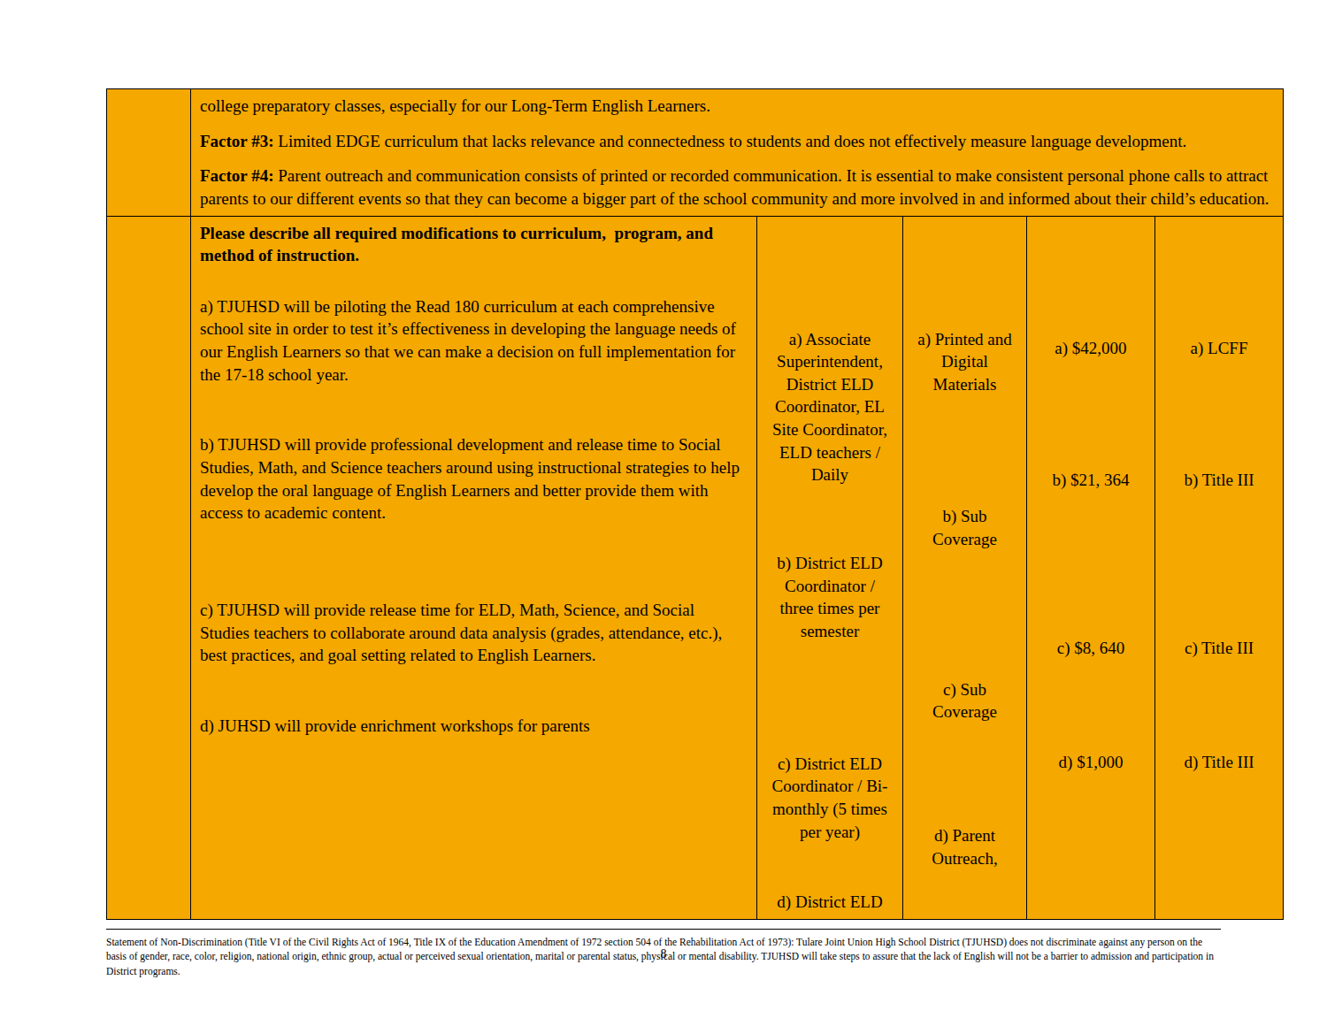| | college preparatory classes, especially for our Long-Term English Learners. Factor #3: Limited EDGE curriculum that lacks relevance and connectedness to students and does not effectively measure language development. Factor #4: Parent outreach and communication consists of printed or recorded communication. It is essential to make consistent personal phone calls to attract parents to our different events so that they can become a bigger part of the school community and more involved in and informed about their child’s education. |
| | Please describe all required modifications to curriculum, program, and method of instruction. a) TJUHSD will be piloting the Read 180 curriculum at each comprehensive school site in order to test it’s effectiveness in developing the language needs of our English Learners so that we can make a decision on full implementation for the 17-18 school year. b) TJUHSD will provide professional development and release time to Social Studies, Math, and Science teachers around using instructional strategies to help develop the oral language of English Learners and better provide them with access to academic content. c) TJUHSD will provide release time for ELD, Math, Science, and Social Studies teachers to collaborate around data analysis (grades, attendance, etc.), best practices, and goal setting related to English Learners. d) JUHSD will provide enrichment workshops for parents | a) Associate Superintendent, District ELD Coordinator, EL Site Coordinator, ELD teachers / Daily b) District ELD Coordinator / three times per semester c) District ELD Coordinator / Bi-monthly (5 times per year) d) District ELD | a) Printed and Digital Materials b) Sub Coverage c) Sub Coverage d) Parent Outreach, | a) $42,000 b) $21, 364 c) $8, 640 d) $1,000 | a) LCFF b) Title III c) Title III d) Title III |
8
Statement of Non-Discrimination (Title VI of the Civil Rights Act of 1964, Title IX of the Education Amendment of 1972 section 504 of the Rehabilitation Act of 1973): Tulare Joint Union High School District (TJUHSD) does not discriminate against any person on the basis of gender, race, color, religion, national origin, ethnic group, actual or perceived sexual orientation, marital or parental status, physical or mental disability. TJUHSD will take steps to assure that the lack of English will not be a barrier to admission and participation in District programs.